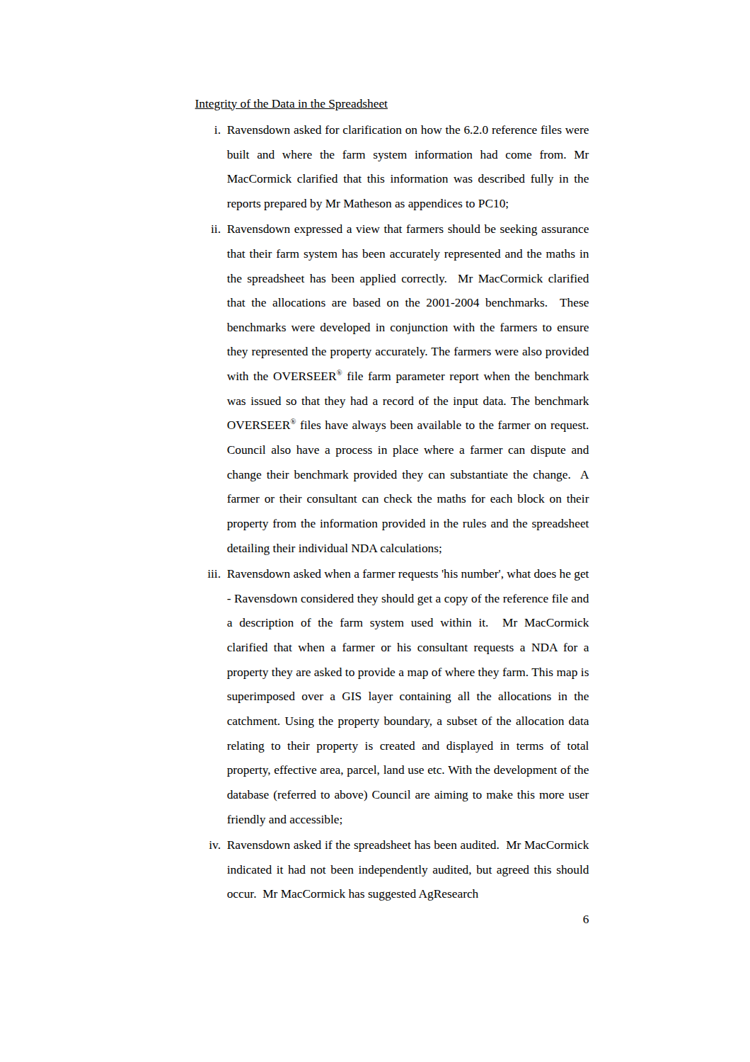Integrity of the Data in the Spreadsheet
i. Ravensdown asked for clarification on how the 6.2.0 reference files were built and where the farm system information had come from. Mr MacCormick clarified that this information was described fully in the reports prepared by Mr Matheson as appendices to PC10;
ii. Ravensdown expressed a view that farmers should be seeking assurance that their farm system has been accurately represented and the maths in the spreadsheet has been applied correctly. Mr MacCormick clarified that the allocations are based on the 2001-2004 benchmarks. These benchmarks were developed in conjunction with the farmers to ensure they represented the property accurately. The farmers were also provided with the OVERSEER® file farm parameter report when the benchmark was issued so that they had a record of the input data. The benchmark OVERSEER® files have always been available to the farmer on request. Council also have a process in place where a farmer can dispute and change their benchmark provided they can substantiate the change. A farmer or their consultant can check the maths for each block on their property from the information provided in the rules and the spreadsheet detailing their individual NDA calculations;
iii. Ravensdown asked when a farmer requests 'his number', what does he get - Ravensdown considered they should get a copy of the reference file and a description of the farm system used within it. Mr MacCormick clarified that when a farmer or his consultant requests a NDA for a property they are asked to provide a map of where they farm. This map is superimposed over a GIS layer containing all the allocations in the catchment. Using the property boundary, a subset of the allocation data relating to their property is created and displayed in terms of total property, effective area, parcel, land use etc. With the development of the database (referred to above) Council are aiming to make this more user friendly and accessible;
iv. Ravensdown asked if the spreadsheet has been audited. Mr MacCormick indicated it had not been independently audited, but agreed this should occur. Mr MacCormick has suggested AgResearch
6